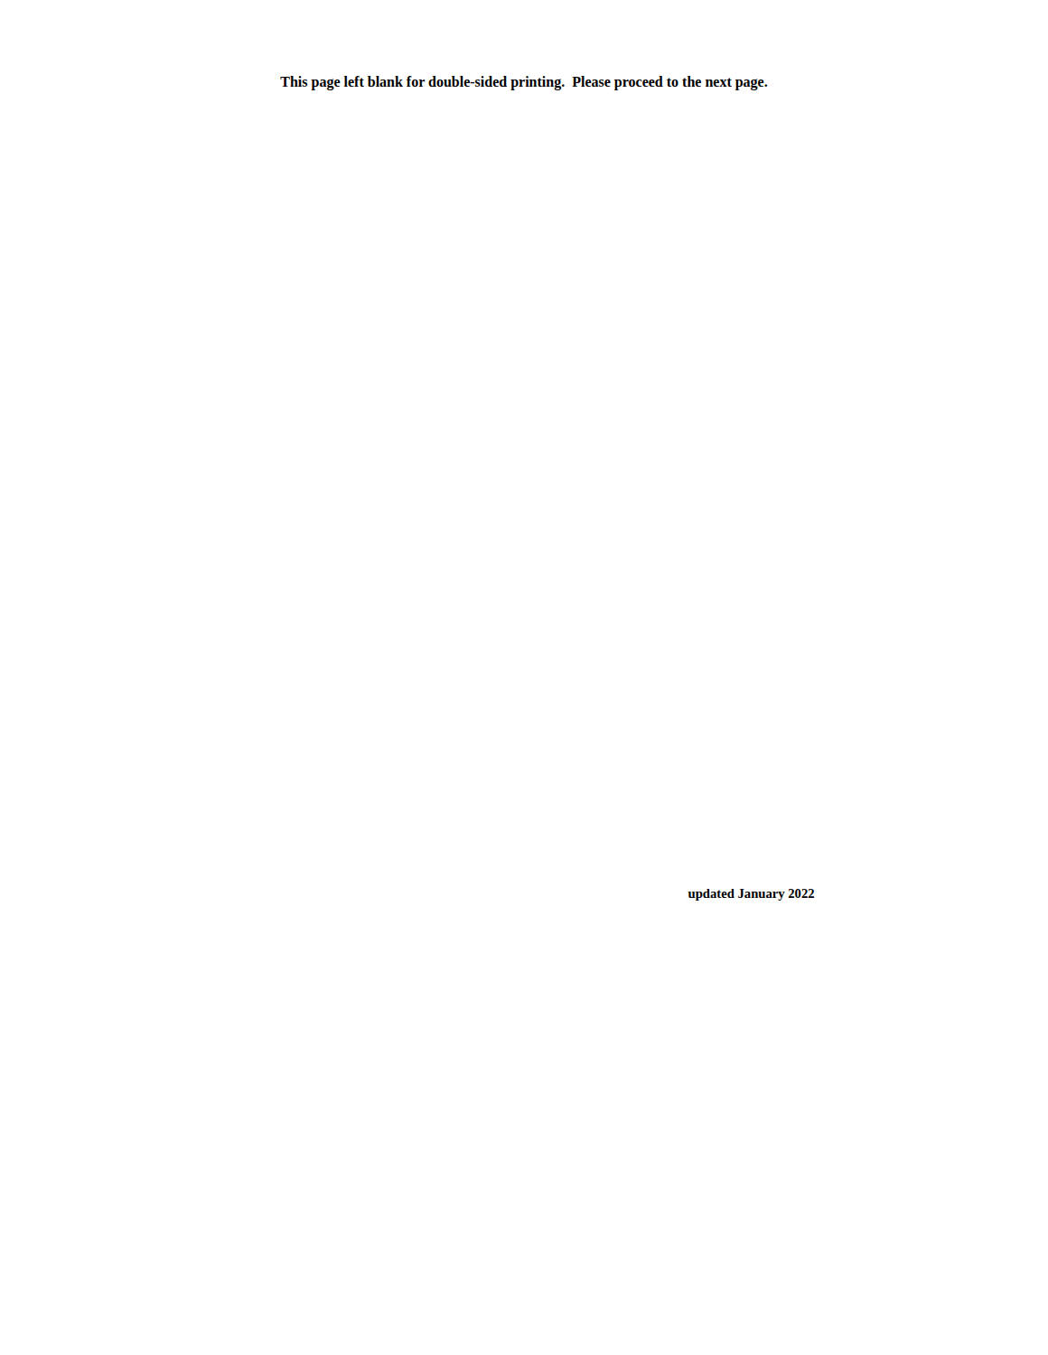This page left blank for double-sided printing. Please proceed to the next page.
updated January 2022